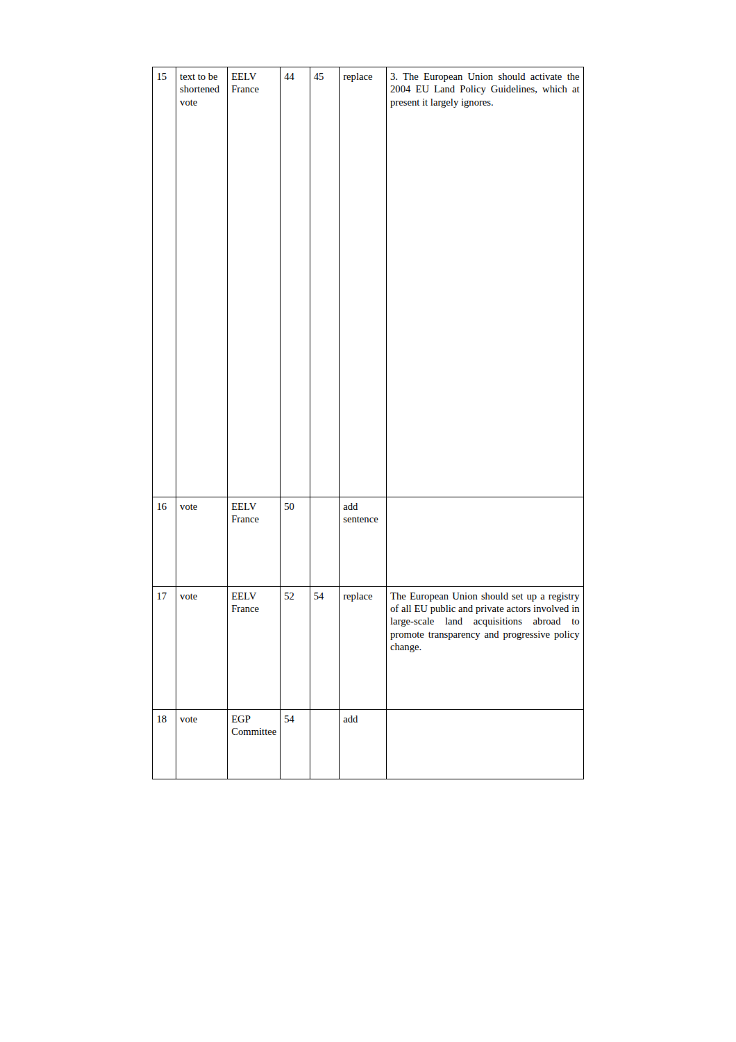| 15 | text to be shortened vote | EELV France | 44 | 45 | replace | 3. The European Union should activate the 2004 EU Land Policy Guidelines, which at present it largely ignores. |
| 16 | vote | EELV France | 50 | | add sentence | |
| 17 | vote | EELV France | 52 | 54 | replace | The European Union should set up a registry of all EU public and private actors involved in large-scale land acquisitions abroad to promote transparency and progressive policy change. |
| 18 | vote | EGP Committee | 54 | | add | |